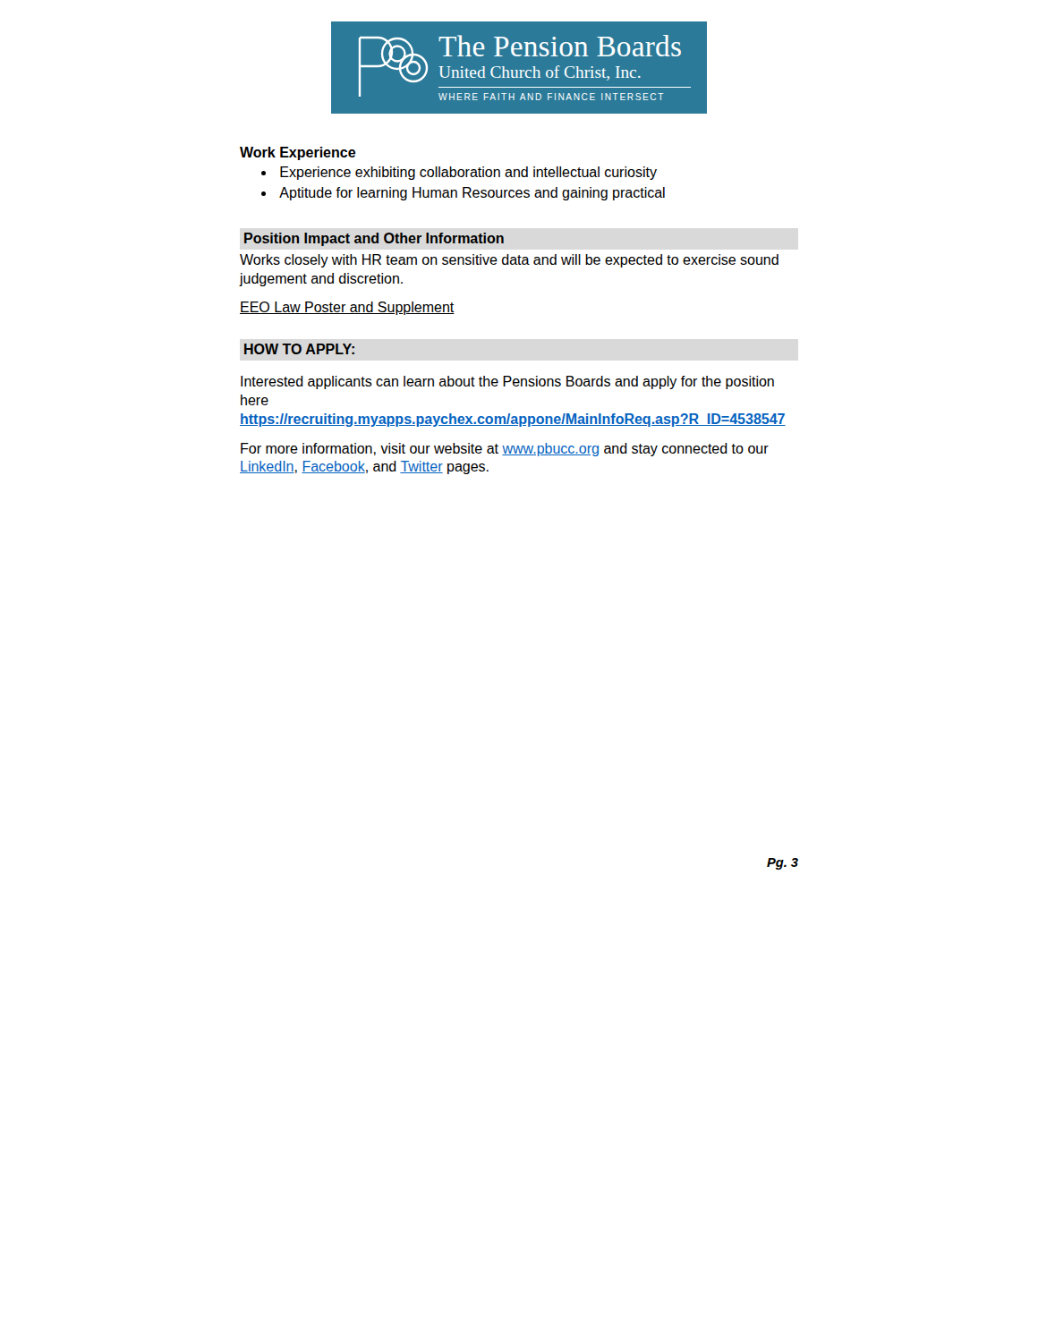The Pension Boards
United Church of Christ, Inc.
WHERE FAITH AND FINANCE INTERSECT
Work Experience
Experience exhibiting collaboration and intellectual curiosity
Aptitude for learning Human Resources and gaining practical
Position Impact and Other Information
Works closely with HR team on sensitive data and will be expected to exercise sound judgement and discretion.
EEO Law Poster and Supplement
HOW TO APPLY:
Interested applicants can learn about the Pensions Boards and apply for the position here
https://recruiting.myapps.paychex.com/appone/MainInfoReq.asp?R_ID=4538547
For more information, visit our website at www.pbucc.org and stay connected to our LinkedIn, Facebook, and Twitter pages.
Pg. 3